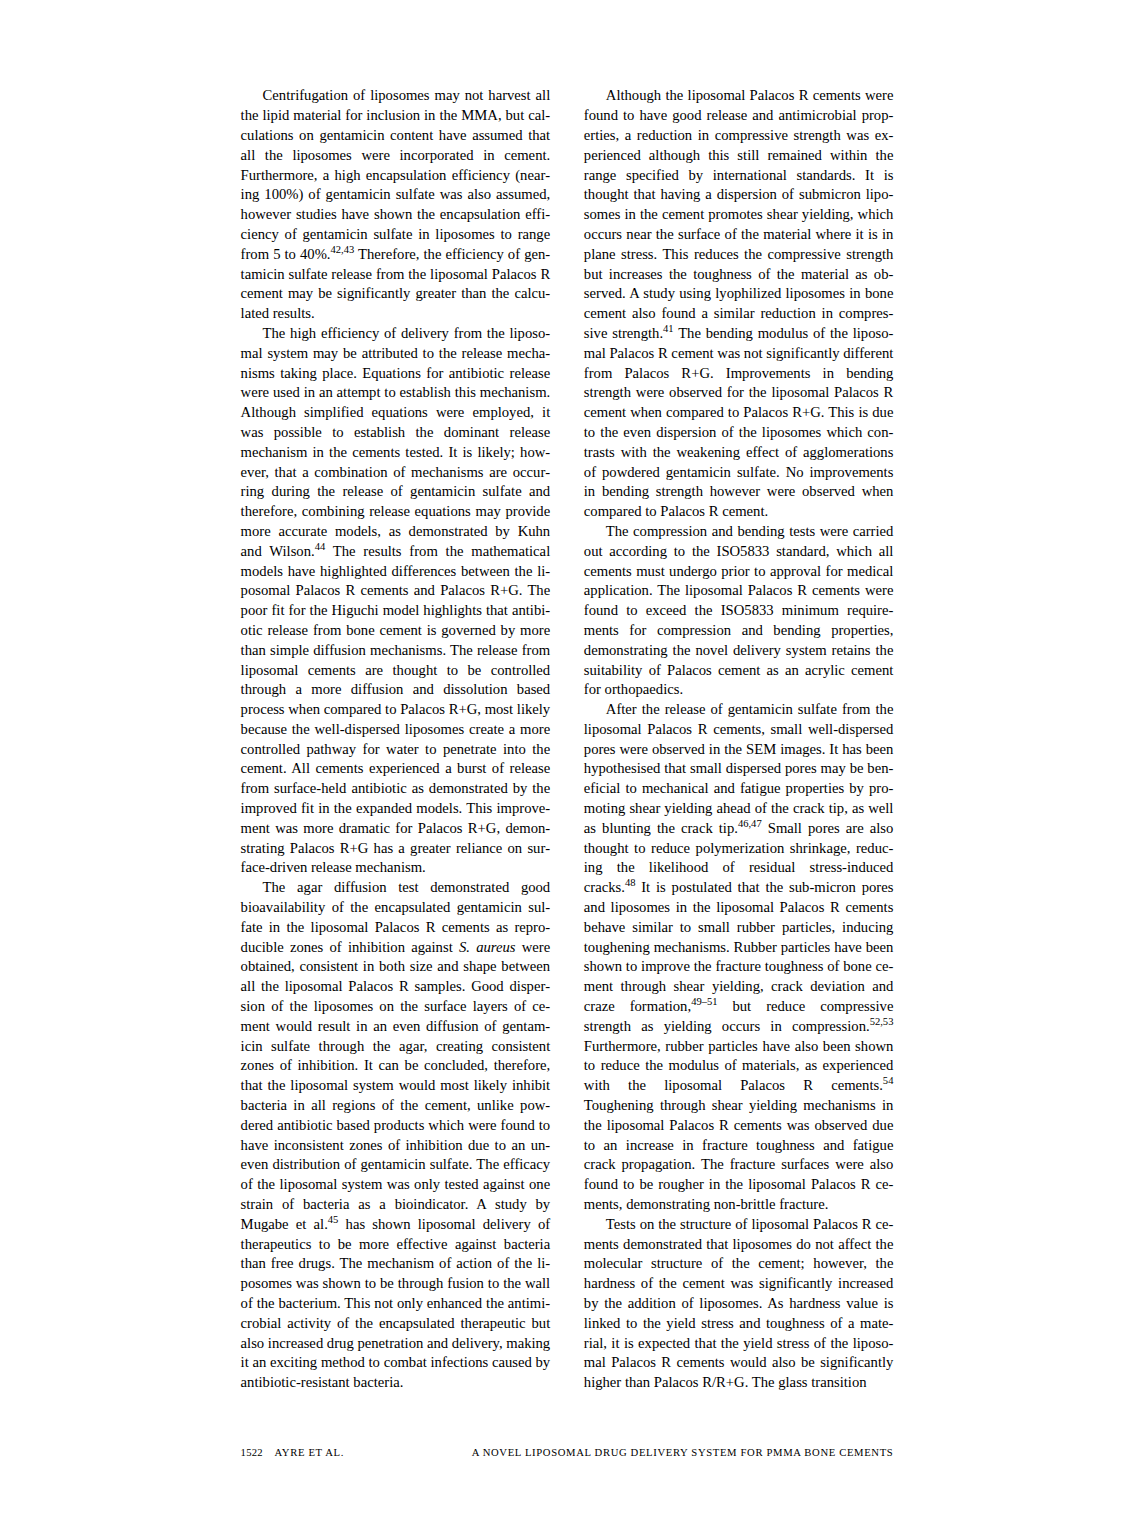Centrifugation of liposomes may not harvest all the lipid material for inclusion in the MMA, but calculations on gentamicin content have assumed that all the liposomes were incorporated in cement. Furthermore, a high encapsulation efficiency (nearing 100%) of gentamicin sulfate was also assumed, however studies have shown the encapsulation efficiency of gentamicin sulfate in liposomes to range from 5 to 40%.42,43 Therefore, the efficiency of gentamicin sulfate release from the liposomal Palacos R cement may be significantly greater than the calculated results.
The high efficiency of delivery from the liposomal system may be attributed to the release mechanisms taking place. Equations for antibiotic release were used in an attempt to establish this mechanism. Although simplified equations were employed, it was possible to establish the dominant release mechanism in the cements tested. It is likely; however, that a combination of mechanisms are occurring during the release of gentamicin sulfate and therefore, combining release equations may provide more accurate models, as demonstrated by Kuhn and Wilson.44 The results from the mathematical models have highlighted differences between the liposomal Palacos R cements and Palacos R+G. The poor fit for the Higuchi model highlights that antibiotic release from bone cement is governed by more than simple diffusion mechanisms. The release from liposomal cements are thought to be controlled through a more diffusion and dissolution based process when compared to Palacos R+G, most likely because the well-dispersed liposomes create a more controlled pathway for water to penetrate into the cement. All cements experienced a burst of release from surface-held antibiotic as demonstrated by the improved fit in the expanded models. This improvement was more dramatic for Palacos R+G, demonstrating Palacos R+G has a greater reliance on surface-driven release mechanism.
The agar diffusion test demonstrated good bioavailability of the encapsulated gentamicin sulfate in the liposomal Palacos R cements as reproducible zones of inhibition against S. aureus were obtained, consistent in both size and shape between all the liposomal Palacos R samples. Good dispersion of the liposomes on the surface layers of cement would result in an even diffusion of gentamicin sulfate through the agar, creating consistent zones of inhibition. It can be concluded, therefore, that the liposomal system would most likely inhibit bacteria in all regions of the cement, unlike powdered antibiotic based products which were found to have inconsistent zones of inhibition due to an uneven distribution of gentamicin sulfate. The efficacy of the liposomal system was only tested against one strain of bacteria as a bioindicator. A study by Mugabe et al.45 has shown liposomal delivery of therapeutics to be more effective against bacteria than free drugs. The mechanism of action of the liposomes was shown to be through fusion to the wall of the bacterium. This not only enhanced the antimicrobial activity of the encapsulated therapeutic but also increased drug penetration and delivery, making it an exciting method to combat infections caused by antibiotic-resistant bacteria.
Although the liposomal Palacos R cements were found to have good release and antimicrobial properties, a reduction in compressive strength was experienced although this still remained within the range specified by international standards. It is thought that having a dispersion of submicron liposomes in the cement promotes shear yielding, which occurs near the surface of the material where it is in plane stress. This reduces the compressive strength but increases the toughness of the material as observed. A study using lyophilized liposomes in bone cement also found a similar reduction in compressive strength.41 The bending modulus of the liposomal Palacos R cement was not significantly different from Palacos R+G. Improvements in bending strength were observed for the liposomal Palacos R cement when compared to Palacos R+G. This is due to the even dispersion of the liposomes which contrasts with the weakening effect of agglomerations of powdered gentamicin sulfate. No improvements in bending strength however were observed when compared to Palacos R cement.
The compression and bending tests were carried out according to the ISO5833 standard, which all cements must undergo prior to approval for medical application. The liposomal Palacos R cements were found to exceed the ISO5833 minimum requirements for compression and bending properties, demonstrating the novel delivery system retains the suitability of Palacos cement as an acrylic cement for orthopaedics.
After the release of gentamicin sulfate from the liposomal Palacos R cements, small well-dispersed pores were observed in the SEM images. It has been hypothesised that small dispersed pores may be beneficial to mechanical and fatigue properties by promoting shear yielding ahead of the crack tip, as well as blunting the crack tip.46,47 Small pores are also thought to reduce polymerization shrinkage, reducing the likelihood of residual stress-induced cracks.48 It is postulated that the sub-micron pores and liposomes in the liposomal Palacos R cements behave similar to small rubber particles, inducing toughening mechanisms. Rubber particles have been shown to improve the fracture toughness of bone cement through shear yielding, crack deviation and craze formation,49–51 but reduce compressive strength as yielding occurs in compression.52,53 Furthermore, rubber particles have also been shown to reduce the modulus of materials, as experienced with the liposomal Palacos R cements.54 Toughening through shear yielding mechanisms in the liposomal Palacos R cements was observed due to an increase in fracture toughness and fatigue crack propagation. The fracture surfaces were also found to be rougher in the liposomal Palacos R cements, demonstrating non-brittle fracture.
Tests on the structure of liposomal Palacos R cements demonstrated that liposomes do not affect the molecular structure of the cement; however, the hardness of the cement was significantly increased by the addition of liposomes. As hardness value is linked to the yield stress and toughness of a material, it is expected that the yield stress of the liposomal Palacos R cements would also be significantly higher than Palacos R/R+G. The glass transition
1522 AYRE ET AL. A NOVEL LIPOSOMAL DRUG DELIVERY SYSTEM FOR PMMA BONE CEMENTS